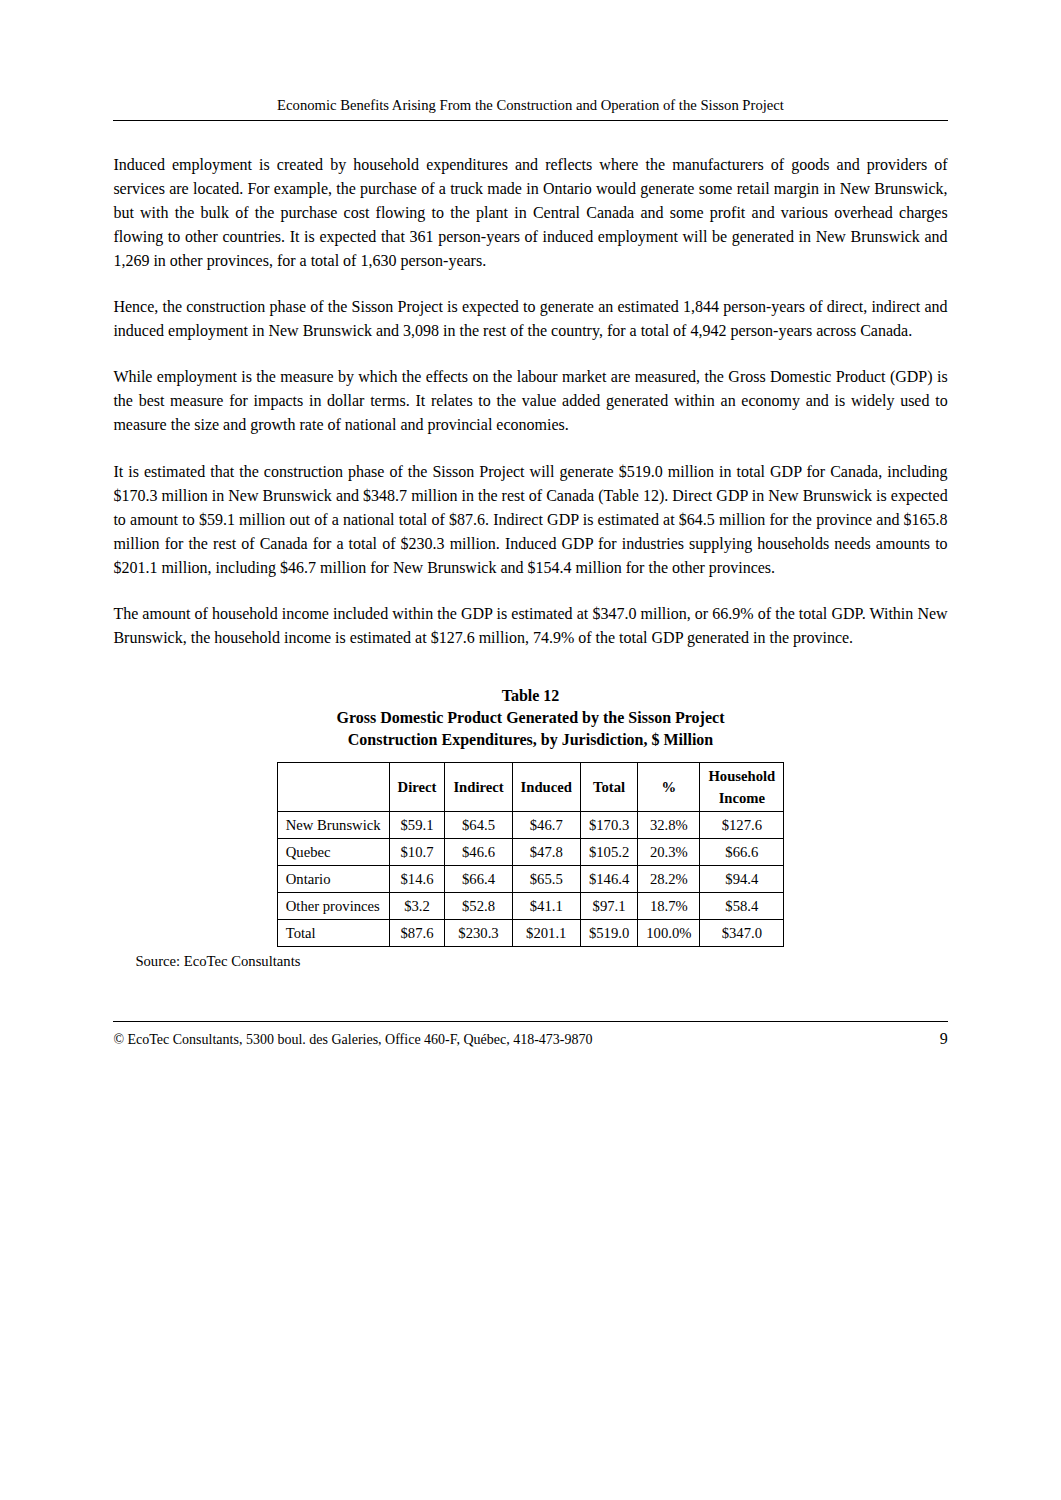Economic Benefits Arising From the Construction and Operation of the Sisson Project
Induced employment is created by household expenditures and reflects where the manufacturers of goods and providers of services are located. For example, the purchase of a truck made in Ontario would generate some retail margin in New Brunswick, but with the bulk of the purchase cost flowing to the plant in Central Canada and some profit and various overhead charges flowing to other countries. It is expected that 361 person-years of induced employment will be generated in New Brunswick and 1,269 in other provinces, for a total of 1,630 person-years.
Hence, the construction phase of the Sisson Project is expected to generate an estimated 1,844 person-years of direct, indirect and induced employment in New Brunswick and 3,098 in the rest of the country, for a total of 4,942 person-years across Canada.
While employment is the measure by which the effects on the labour market are measured, the Gross Domestic Product (GDP) is the best measure for impacts in dollar terms. It relates to the value added generated within an economy and is widely used to measure the size and growth rate of national and provincial economies.
It is estimated that the construction phase of the Sisson Project will generate $519.0 million in total GDP for Canada, including $170.3 million in New Brunswick and $348.7 million in the rest of Canada (Table 12). Direct GDP in New Brunswick is expected to amount to $59.1 million out of a national total of $87.6. Indirect GDP is estimated at $64.5 million for the province and $165.8 million for the rest of Canada for a total of $230.3 million. Induced GDP for industries supplying households needs amounts to $201.1 million, including $46.7 million for New Brunswick and $154.4 million for the other provinces.
The amount of household income included within the GDP is estimated at $347.0 million, or 66.9% of the total GDP. Within New Brunswick, the household income is estimated at $127.6 million, 74.9% of the total GDP generated in the province.
Table 12
Gross Domestic Product Generated by the Sisson Project
Construction Expenditures, by Jurisdiction, $ Million
| | Direct | Indirect | Induced | Total | % | Household Income |
| --- | --- | --- | --- | --- | --- | --- |
| New Brunswick | $59.1 | $64.5 | $46.7 | $170.3 | 32.8% | $127.6 |
| Quebec | $10.7 | $46.6 | $47.8 | $105.2 | 20.3% | $66.6 |
| Ontario | $14.6 | $66.4 | $65.5 | $146.4 | 28.2% | $94.4 |
| Other provinces | $3.2 | $52.8 | $41.1 | $97.1 | 18.7% | $58.4 |
| Total | $87.6 | $230.3 | $201.1 | $519.0 | 100.0% | $347.0 |
Source: EcoTec Consultants
© EcoTec Consultants, 5300 boul. des Galeries, Office 460-F, Québec, 418-473-9870 9